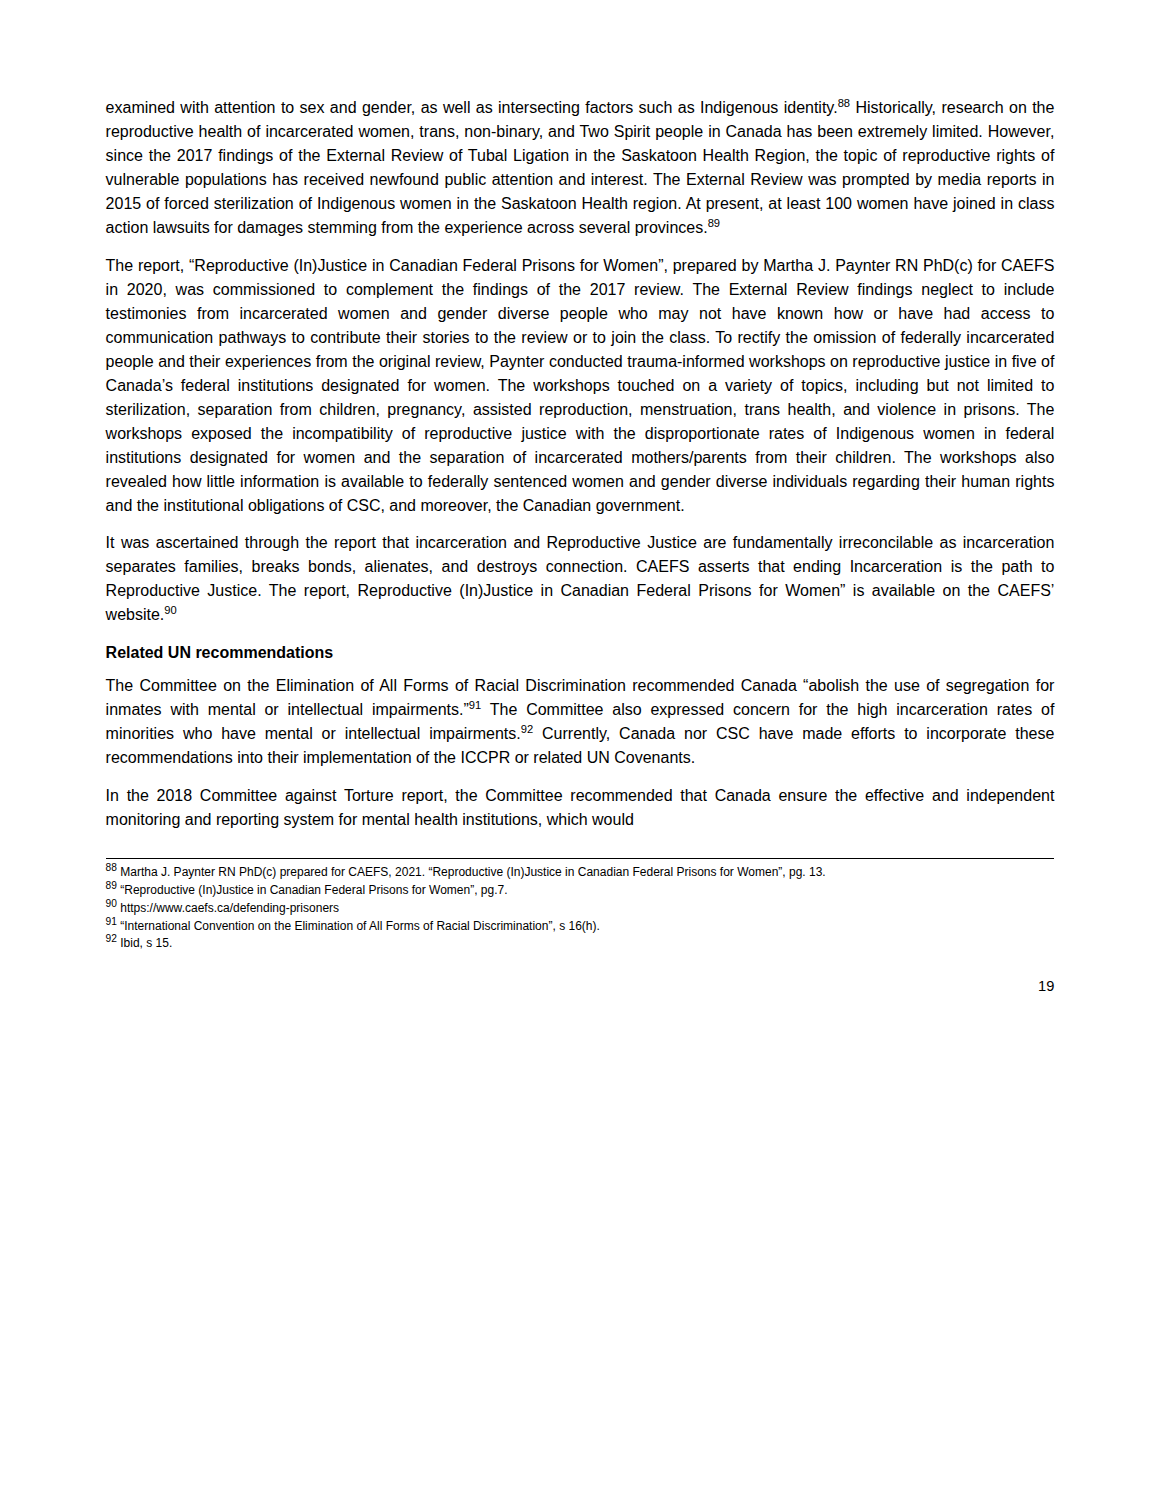examined with attention to sex and gender, as well as intersecting factors such as Indigenous identity.88 Historically, research on the reproductive health of incarcerated women, trans, non-binary, and Two Spirit people in Canada has been extremely limited. However, since the 2017 findings of the External Review of Tubal Ligation in the Saskatoon Health Region, the topic of reproductive rights of vulnerable populations has received newfound public attention and interest. The External Review was prompted by media reports in 2015 of forced sterilization of Indigenous women in the Saskatoon Health region. At present, at least 100 women have joined in class action lawsuits for damages stemming from the experience across several provinces.89
The report, “Reproductive (In)Justice in Canadian Federal Prisons for Women”, prepared by Martha J. Paynter RN PhD(c) for CAEFS in 2020, was commissioned to complement the findings of the 2017 review. The External Review findings neglect to include testimonies from incarcerated women and gender diverse people who may not have known how or have had access to communication pathways to contribute their stories to the review or to join the class. To rectify the omission of federally incarcerated people and their experiences from the original review, Paynter conducted trauma-informed workshops on reproductive justice in five of Canada’s federal institutions designated for women. The workshops touched on a variety of topics, including but not limited to sterilization, separation from children, pregnancy, assisted reproduction, menstruation, trans health, and violence in prisons. The workshops exposed the incompatibility of reproductive justice with the disproportionate rates of Indigenous women in federal institutions designated for women and the separation of incarcerated mothers/parents from their children. The workshops also revealed how little information is available to federally sentenced women and gender diverse individuals regarding their human rights and the institutional obligations of CSC, and moreover, the Canadian government.
It was ascertained through the report that incarceration and Reproductive Justice are fundamentally irreconcilable as incarceration separates families, breaks bonds, alienates, and destroys connection. CAEFS asserts that ending Incarceration is the path to Reproductive Justice. The report, Reproductive (In)Justice in Canadian Federal Prisons for Women” is available on the CAEFS’ website.90
Related UN recommendations
The Committee on the Elimination of All Forms of Racial Discrimination recommended Canada “abolish the use of segregation for inmates with mental or intellectual impairments.”91 The Committee also expressed concern for the high incarceration rates of minorities who have mental or intellectual impairments.92 Currently, Canada nor CSC have made efforts to incorporate these recommendations into their implementation of the ICCPR or related UN Covenants.
In the 2018 Committee against Torture report, the Committee recommended that Canada ensure the effective and independent monitoring and reporting system for mental health institutions, which would
88 Martha J. Paynter RN PhD(c) prepared for CAEFS, 2021. “Reproductive (In)Justice in Canadian Federal Prisons for Women”, pg. 13.
89 “Reproductive (In)Justice in Canadian Federal Prisons for Women”, pg.7.
90 https://www.caefs.ca/defending-prisoners
91 “International Convention on the Elimination of All Forms of Racial Discrimination”, s 16(h).
92 Ibid, s 15.
19